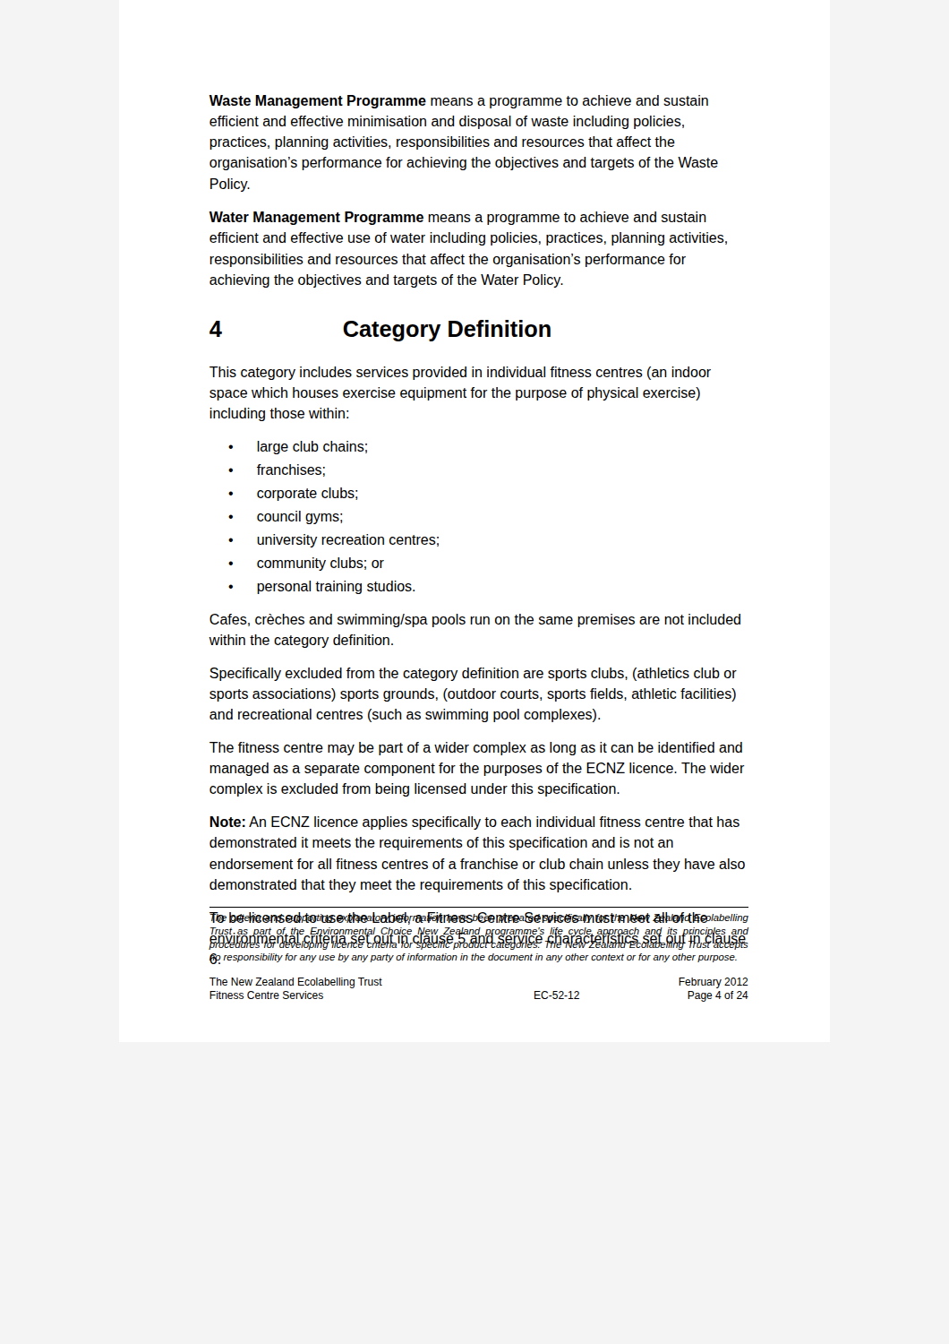Waste Management Programme means a programme to achieve and sustain efficient and effective minimisation and disposal of waste including policies, practices, planning activities, responsibilities and resources that affect the organisation’s performance for achieving the objectives and targets of the Waste Policy.
Water Management Programme means a programme to achieve and sustain efficient and effective use of water including policies, practices, planning activities, responsibilities and resources that affect the organisation’s performance for achieving the objectives and targets of the Water Policy.
4 Category Definition
This category includes services provided in individual fitness centres (an indoor space which houses exercise equipment for the purpose of physical exercise) including those within:
large club chains;
franchises;
corporate clubs;
council gyms;
university recreation centres;
community clubs; or
personal training studios.
Cafes, crèches and swimming/spa pools run on the same premises are not included within the category definition.
Specifically excluded from the category definition are sports clubs, (athletics club or sports associations) sports grounds, (outdoor courts, sports fields, athletic facilities) and recreational centres (such as swimming pool complexes).
The fitness centre may be part of a wider complex as long as it can be identified and managed as a separate component for the purposes of the ECNZ licence. The wider complex is excluded from being licensed under this specification.
Note: An ECNZ licence applies specifically to each individual fitness centre that has demonstrated it meets the requirements of this specification and is not an endorsement for all fitness centres of a franchise or club chain unless they have also demonstrated that they meet the requirements of this specification.
To be licensed to use the Label, a Fitness Centre Services must meet all of the environmental criteria set out in clause 5 and service characteristics set out in clause 6.
The criteria and supporting explanatory information have been prepared specifically for the New Zealand Ecolabelling Trust as part of the Environmental Choice New Zealand programme's life cycle approach and its principles and procedures for developing licence criteria for specific product categories. The New Zealand Ecolabelling Trust accepts no responsibility for any use by any party of information in the document in any other context or for any other purpose.
| The New Zealand Ecolabelling Trust | | February 2012 |
| Fitness Centre Services | EC-52-12 | Page 4 of 24 |